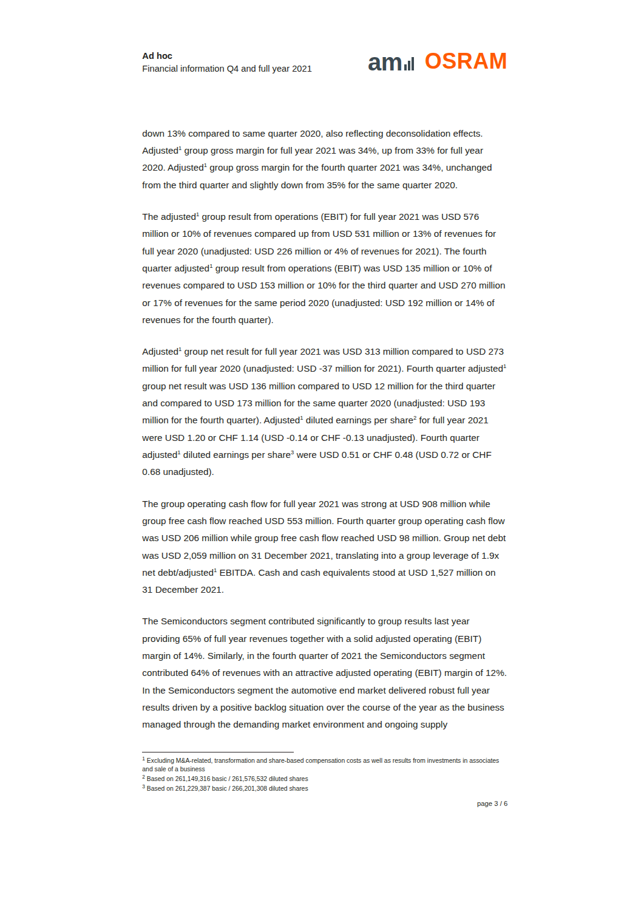Ad hoc
Financial information Q4 and full year 2021
am
OSRAM
down 13% compared to same quarter 2020, also reflecting deconsolidation effects. Adjusted1 group gross margin for full year 2021 was 34%, up from 33% for full year 2020. Adjusted1 group gross margin for the fourth quarter 2021 was 34%, unchanged from the third quarter and slightly down from 35% for the same quarter 2020.
The adjusted1 group result from operations (EBIT) for full year 2021 was USD 576 million or 10% of revenues compared up from USD 531 million or 13% of revenues for full year 2020 (unadjusted: USD 226 million or 4% of revenues for 2021). The fourth quarter adjusted1 group result from operations (EBIT) was USD 135 million or 10% of revenues compared to USD 153 million or 10% for the third quarter and USD 270 million or 17% of revenues for the same period 2020 (unadjusted: USD 192 million or 14% of revenues for the fourth quarter).
Adjusted1 group net result for full year 2021 was USD 313 million compared to USD 273 million for full year 2020 (unadjusted: USD -37 million for 2021). Fourth quarter adjusted1 group net result was USD 136 million compared to USD 12 million for the third quarter and compared to USD 173 million for the same quarter 2020 (unadjusted: USD 193 million for the fourth quarter). Adjusted1 diluted earnings per share2 for full year 2021 were USD 1.20 or CHF 1.14 (USD -0.14 or CHF -0.13 unadjusted). Fourth quarter adjusted1 diluted earnings per share3 were USD 0.51 or CHF 0.48 (USD 0.72 or CHF 0.68 unadjusted).
The group operating cash flow for full year 2021 was strong at USD 908 million while group free cash flow reached USD 553 million. Fourth quarter group operating cash flow was USD 206 million while group free cash flow reached USD 98 million. Group net debt was USD 2,059 million on 31 December 2021, translating into a group leverage of 1.9x net debt/adjusted1 EBITDA. Cash and cash equivalents stood at USD 1,527 million on 31 December 2021.
The Semiconductors segment contributed significantly to group results last year providing 65% of full year revenues together with a solid adjusted operating (EBIT) margin of 14%. Similarly, in the fourth quarter of 2021 the Semiconductors segment contributed 64% of revenues with an attractive adjusted operating (EBIT) margin of 12%. In the Semiconductors segment the automotive end market delivered robust full year results driven by a positive backlog situation over the course of the year as the business managed through the demanding market environment and ongoing supply
1 Excluding M&A-related, transformation and share-based compensation costs as well as results from investments in associates and sale of a business
2 Based on 261,149,316 basic / 261,576,532 diluted shares
3 Based on 261,229,387 basic / 266,201,308 diluted shares
page 3 / 6